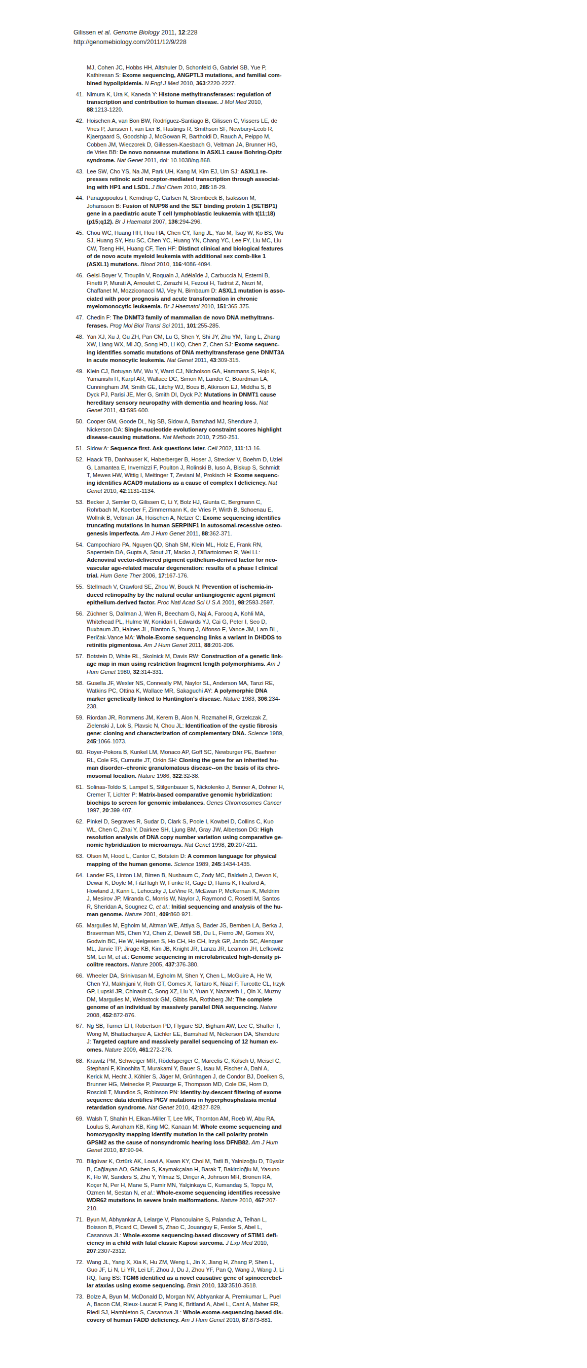Gilissen et al. Genome Biology 2011, 12:228
http://genomebiology.com/2011/12/9/228
MJ, Cohen JC, Hobbs HH, Altshuler D, Schonfeld G, Gabriel SB, Yue P, Kathiresan S: Exome sequencing, ANGPTL3 mutations, and familial combined hypolipidemia. N Engl J Med 2010, 363:2220-2227.
41. Nimura K, Ura K, Kaneda Y: Histone methyltransferases: regulation of transcription and contribution to human disease. J Mol Med 2010, 88:1213-1220.
42. Hoischen A, van Bon BW, Rodríguez-Santiago B, Gilissen C, Vissers LE, de Vries P, Janssen I, van Lier B, Hastings R, Smithson SF, Newbury-Ecob R, Kjaergaard S, Goodship J, McGowan R, Bartholdi D, Rauch A, Peippo M, Cobben JM, Wieczorek D, Gillessen-Kaesbach G, Veltman JA, Brunner HG, de Vries BB: De novo nonsense mutations in ASXL1 cause Bohring-Opitz syndrome. Nat Genet 2011, doi: 10.1038/ng.868.
43. Lee SW, Cho YS, Na JM, Park UH, Kang M, Kim EJ, Um SJ: ASXL1 represses retinoic acid receptor-mediated transcription through associating with HP1 and LSD1. J Biol Chem 2010, 285:18-29.
44. Panagopoulos I, Kerndrup G, Carlsen N, Strombeck B, Isaksson M, Johansson B: Fusion of NUP98 and the SET binding protein 1 (SETBP1) gene in a paediatric acute T cell lymphoblastic leukaemia with t(11;18)(p15;q12). Br J Haematol 2007, 136:294-296.
45. Chou WC, Huang HH, Hou HA, Chen CY, Tang JL, Yao M, Tsay W, Ko BS, Wu SJ, Huang SY, Hsu SC, Chen YC, Huang YN, Chang YC, Lee FY, Liu MC, Liu CW, Tseng HH, Huang CF, Tien HF: Distinct clinical and biological features of de novo acute myeloid leukemia with additional sex comb-like 1 (ASXL1) mutations. Blood 2010, 116:4086-4094.
46. Gelsi-Boyer V, Trouplin V, Roquain J, Adélaïde J, Carbuccia N, Esterni B, Finetti P, Murati A, Arnoulet C, Zerazhi H, Fezoui H, Tadrist Z, Nezri M, Chaffanet M, Mozziconacci MJ, Vey N, Birnbaum D: ASXL1 mutation is associated with poor prognosis and acute transformation in chronic myelomonocytic leukaemia. Br J Haematol 2010, 151:365-375.
47. Chedin F: The DNMT3 family of mammalian de novo DNA methyltransferases. Prog Mol Biol Transl Sci 2011, 101:255-285.
48. Yan XJ, Xu J, Gu ZH, Pan CM, Lu G, Shen Y, Shi JY, Zhu YM, Tang L, Zhang XW, Liang WX, Mi JQ, Song HD, Li KQ, Chen Z, Chen SJ: Exome sequencing identifies somatic mutations of DNA methyltransferase gene DNMT3A in acute monocytic leukemia. Nat Genet 2011, 43:309-315.
49. Klein CJ, Botuyan MV, Wu Y, Ward CJ, Nicholson GA, Hammans S, Hojo K, Yamanishi H, Karpf AR, Wallace DC, Simon M, Lander C, Boardman LA, Cunningham JM, Smith GE, Litchy WJ, Boes B, Atkinson EJ, Middha S, B Dyck PJ, Parisi JE, Mer G, Smith DI, Dyck PJ: Mutations in DNMT1 cause hereditary sensory neuropathy with dementia and hearing loss. Nat Genet 2011, 43:595-600.
50. Cooper GM, Goode DL, Ng SB, Sidow A, Bamshad MJ, Shendure J, Nickerson DA: Single-nucleotide evolutionary constraint scores highlight disease-causing mutations. Nat Methods 2010, 7:250-251.
51. Sidow A: Sequence first. Ask questions later. Cell 2002, 111:13-16.
52. Haack TB, Danhauser K, Haberberger B, Hoser J, Strecker V, Boehm D, Uziel G, Lamantea E, Invernizzi F, Poulton J, Rolinski B, Iuso A, Biskup S, Schmidt T, Mewes HW, Wittig I, Meitinger T, Zeviani M, Prokisch H: Exome sequencing identifies ACAD9 mutations as a cause of complex I deficiency. Nat Genet 2010, 42:1131-1134.
53. Becker J, Semler O, Gilissen C, Li Y, Bolz HJ, Giunta C, Bergmann C, Rohrbach M, Koerber F, Zimmermann K, de Vries P, Wirth B, Schoenau E, Wollnik B, Veltman JA, Hoischen A, Netzer C: Exome sequencing identifies truncating mutations in human SERPINF1 in autosomal-recessive osteogenesis imperfecta. Am J Hum Genet 2011, 88:362-371.
54. Campochiaro PA, Nguyen QD, Shah SM, Klein ML, Holz E, Frank RN, Saperstein DA, Gupta A, Stout JT, Macko J, DiBartolomeo R, Wei LL: Adenoviral vector-delivered pigment epithelium-derived factor for neovascular age-related macular degeneration: results of a phase I clinical trial. Hum Gene Ther 2006, 17:167-176.
55. Stellmach V, Crawford SE, Zhou W, Bouck N: Prevention of ischemia-induced retinopathy by the natural ocular antiangiogenic agent pigment epithelium-derived factor. Proc Natl Acad Sci U S A 2001, 98:2593-2597.
56. Züchner S, Dallman J, Wen R, Beecham G, Naj A, Farooq A, Kohli MA, Whitehead PL, Hulme W, Konidari I, Edwards YJ, Cai G, Peter I, Seo D, Buxbaum JD, Haines JL, Blanton S, Young J, Alfonso E, Vance JM, Lam BL, Peričak-Vance MA: Whole-Exome sequencing links a variant in DHDDS to retinitis pigmentosa. Am J Hum Genet 2011, 88:201-206.
57. Botstein D, White RL, Skolnick M, Davis RW: Construction of a genetic linkage map in man using restriction fragment length polymorphisms. Am J Hum Genet 1980, 32:314-331.
58. Gusella JF, Wexler NS, Conneally PM, Naylor SL, Anderson MA, Tanzi RE, Watkins PC, Ottina K, Wallace MR, Sakaguchi AY: A polymorphic DNA marker genetically linked to Huntington's disease. Nature 1983, 306:234-238.
59. Riordan JR, Rommens JM, Kerem B, Alon N, Rozmahel R, Grzelczak Z, Zielenski J, Lok S, Plavsic N, Chou JL: Identification of the cystic fibrosis gene: cloning and characterization of complementary DNA. Science 1989, 245:1066-1073.
60. Royer-Pokora B, Kunkel LM, Monaco AP, Goff SC, Newburger PE, Baehner RL, Cole FS, Curnutte JT, Orkin SH: Cloning the gene for an inherited human disorder--chronic granulomatous disease--on the basis of its chromosomal location. Nature 1986, 322:32-38.
61. Solinas-Toldo S, Lampel S, Stilgenbauer S, Nickolenko J, Benner A, Dohner H, Cremer T, Lichter P: Matrix-based comparative genomic hybridization: biochips to screen for genomic imbalances. Genes Chromosomes Cancer 1997, 20:399-407.
62. Pinkel D, Segraves R, Sudar D, Clark S, Poole I, Kowbel D, Collins C, Kuo WL, Chen C, Zhai Y, Dairkee SH, Ljung BM, Gray JW, Albertson DG: High resolution analysis of DNA copy number variation using comparative genomic hybridization to microarrays. Nat Genet 1998, 20:207-211.
63. Olson M, Hood L, Cantor C, Botstein D: A common language for physical mapping of the human genome. Science 1989, 245:1434-1435.
64. Lander ES, Linton LM, Birren B, Nusbaum C, Zody MC, Baldwin J, Devon K, Dewar K, Doyle M, FitzHugh W, Funke R, Gage D, Harris K, Heaford A, Howland J, Kann L, Lehoczky J, LeVine R, McEwan P, McKernan K, Meldrim J, Mesirov JP, Miranda C, Morris W, Naylor J, Raymond C, Rosetti M, Santos R, Sheridan A, Sougnez C, et al.: Initial sequencing and analysis of the human genome. Nature 2001, 409:860-921.
65. Margulies M, Egholm M, Altman WE, Attiya S, Bader JS, Bemben LA, Berka J, Braverman MS, Chen YJ, Chen Z, Dewell SB, Du L, Fierro JM, Gomes XV, Godwin BC, He W, Helgesen S, Ho CH, Ho CH, Irzyk GP, Jando SC, Alenquer ML, Jarvie TP, Jirage KB, Kim JB, Knight JR, Lanza JR, Leamon JH, Lefkowitz SM, Lei M, et al.: Genome sequencing in microfabricated high-density picolitre reactors. Nature 2005, 437:376-380.
66. Wheeler DA, Srinivasan M, Egholm M, Shen Y, Chen L, McGuire A, He W, Chen YJ, Makhijani V, Roth GT, Gomes X, Tartaro K, Niazi F, Turcotte CL, Irzyk GP, Lupski JR, Chinault C, Song XZ, Liu Y, Yuan Y, Nazareth L, Qin X, Muzny DM, Margulies M, Weinstock GM, Gibbs RA, Rothberg JM: The complete genome of an individual by massively parallel DNA sequencing. Nature 2008, 452:872-876.
67. Ng SB, Turner EH, Robertson PD, Flygare SD, Bigham AW, Lee C, Shaffer T, Wong M, Bhattacharjee A, Eichler EE, Bamshad M, Nickerson DA, Shendure J: Targeted capture and massively parallel sequencing of 12 human exomes. Nature 2009, 461:272-276.
68. Krawitz PM, Schweiger MR, Rödelsperger C, Marcelis C, Kölsch U, Meisel C, Stephani F, Kinoshita T, Murakami Y, Bauer S, Isau M, Fischer A, Dahl A, Kerick M, Hecht J, Köhler S, Jäger M, Grünhagen J, de Condor BJ, Doelken S, Brunner HG, Meinecke P, Passarge E, Thompson MD, Cole DE, Horn D, Roscioli T, Mundlos S, Robinson PN: Identity-by-descent filtering of exome sequence data identifies PIGV mutations in hyperphosphatasia mental retardation syndrome. Nat Genet 2010, 42:827-829.
69. Walsh T, Shahin H, Elkan-Miller T, Lee MK, Thornton AM, Roeb W, Abu RA, Loulus S, Avraham KB, King MC, Kanaan M: Whole exome sequencing and homozygosity mapping identify mutation in the cell polarity protein GPSM2 as the cause of nonsyndromic hearing loss DFNB82. Am J Hum Genet 2010, 87:90-94.
70. Bilgüvar K, Oztürk AK, Louvi A, Kwan KY, Choi M, Tatli B, Yalnizoğlu D, Tüysüz B, Cağlayan AO, Gökben S, Kaymakçalan H, Barak T, Bakircioğlu M, Yasuno K, Ho W, Sanders S, Zhu Y, Yilmaz S, Dinçer A, Johnson MH, Bronen RA, Koçer N, Per H, Mane S, Pamir MN, Yalçinkaya C, Kumandaş S, Topçu M, Ozmen M, Sestan N, et al.: Whole-exome sequencing identifies recessive WDR62 mutations in severe brain malformations. Nature 2010, 467:207-210.
71. Byun M, Abhyankar A, Lelarge V, Plancoulaine S, Palanduz A, Telhan L, Boisson B, Picard C, Dewell S, Zhao C, Jouanguy E, Feske S, Abel L, Casanova JL: Whole-exome sequencing-based discovery of STIM1 deficiency in a child with fatal classic Kaposi sarcoma. J Exp Med 2010, 207:2307-2312.
72. Wang JL, Yang X, Xia K, Hu ZM, Weng L, Jin X, Jiang H, Zhang P, Shen L, Guo JF, Li N, Li YR, Lei LF, Zhou J, Du J, Zhou YF, Pan Q, Wang J, Wang J, Li RQ, Tang BS: TGM6 identified as a novel causative gene of spinocerebellar ataxias using exome sequencing. Brain 2010, 133:3510-3518.
73. Bolze A, Byun M, McDonald D, Morgan NV, Abhyankar A, Premkumar L, Puel A, Bacon CM, Rieux-Laucat F, Pang K, Britland A, Abel L, Cant A, Maher ER, Riedl SJ, Hambleton S, Casanova JL: Whole-exome-sequencing-based discovery of human FADD deficiency. Am J Hum Genet 2010, 87:873-881.